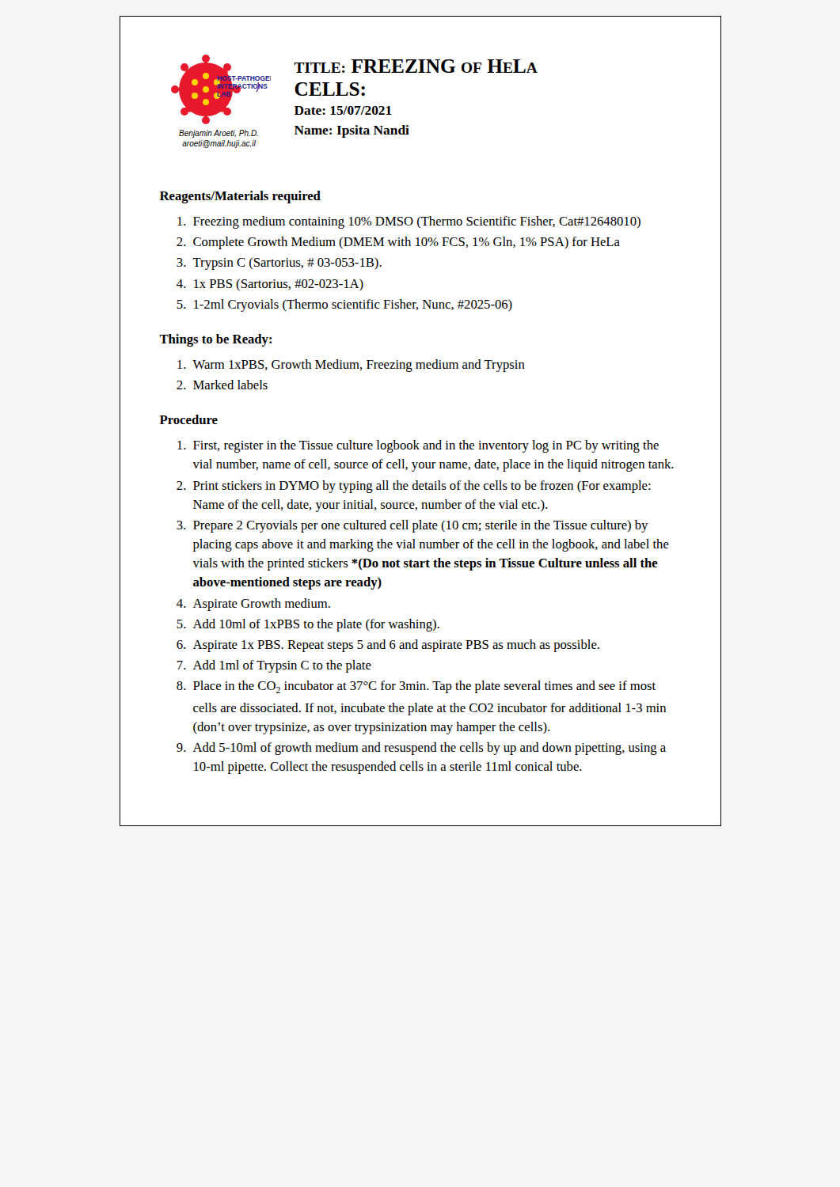HOST-PATHOGEN INTERACTIONS LAB
Benjamin Aroeti, Ph.D.
aroeti@mail.huji.ac.il
TITLE: FREEZING OF HELA
CELLS:
Date: 15/07/2021
Name: Ipsita Nandi
Reagents/Materials required
Freezing medium containing 10% DMSO (Thermo Scientific Fisher, Cat#12648010)
Complete Growth Medium (DMEM with 10% FCS, 1% Gln, 1% PSA) for HeLa
Trypsin C (Sartorius, # 03-053-1B).
1x PBS (Sartorius, #02-023-1A)
1-2ml Cryovials (Thermo scientific Fisher, Nunc, #2025-06)
Things to be Ready:
Warm 1xPBS, Growth Medium, Freezing medium and Trypsin
Marked labels
Procedure
First, register in the Tissue culture logbook and in the inventory log in PC by writing the vial number, name of cell, source of cell, your name, date, place in the liquid nitrogen tank.
Print stickers in DYMO by typing all the details of the cells to be frozen (For example: Name of the cell, date, your initial, source, number of the vial etc.).
Prepare 2 Cryovials per one cultured cell plate (10 cm; sterile in the Tissue culture) by placing caps above it and marking the vial number of the cell in the logbook, and label the vials with the printed stickers *(Do not start the steps in Tissue Culture unless all the above-mentioned steps are ready)
Aspirate Growth medium.
Add 10ml of 1xPBS to the plate (for washing).
Aspirate 1x PBS. Repeat steps 5 and 6 and aspirate PBS as much as possible.
Add 1ml of Trypsin C to the plate
Place in the CO2 incubator at 37°C for 3min. Tap the plate several times and see if most cells are dissociated. If not, incubate the plate at the CO2 incubator for additional 1-3 min (don’t over trypsinize, as over trypsinization may hamper the cells).
Add 5-10ml of growth medium and resuspend the cells by up and down pipetting, using a 10-ml pipette. Collect the resuspended cells in a sterile 11ml conical tube.